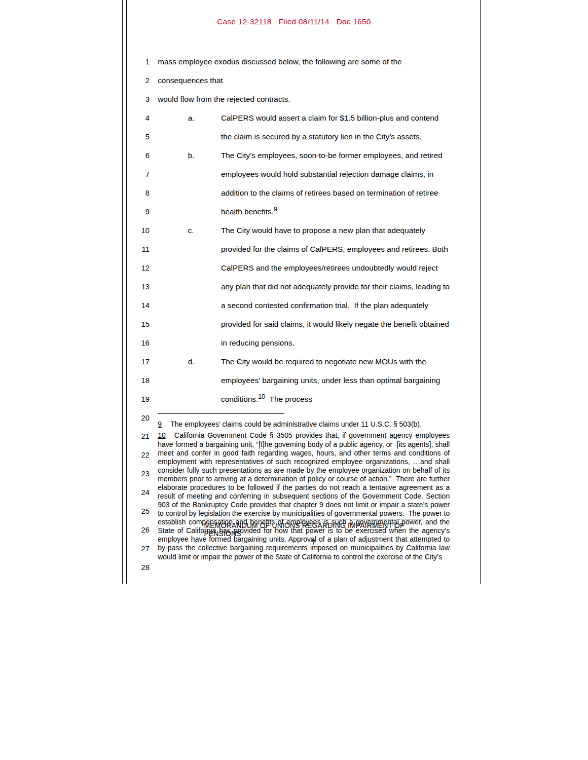Case 12-32118 Filed 08/11/14 Doc 1650
1
2
3
4
5
6
7
8
9
10
11
12
13
14
15
16
17
18
19
20
21
22
23
24
25
26
27
28
mass employee exodus discussed below, the following are some of the consequences that
would flow from the rejected contracts.
a. CalPERS would assert a claim for $1.5 billion-plus and contend the claim is secured by a statutory lien in the City’s assets.
b. The City’s employees, soon-to-be former employees, and retired employees would hold substantial rejection damage claims, in addition to the claims of retirees based on termination of retiree health benefits.9
c. The City would have to propose a new plan that adequately provided for the claims of CalPERS, employees and retirees. Both CalPERS and the employees/retirees undoubtedly would reject any plan that did not adequately provide for their claims, leading to a second contested confirmation trial. If the plan adequately provided for said claims, it would likely negate the benefit obtained in reducing pensions.
d. The City would be required to negotiate new MOUs with the employees’ bargaining units, under less than optimal bargaining conditions.10 The process
9 The employees’ claims could be administrative claims under 11 U.S.C. § 503(b).
10 California Government Code § 3505 provides that, if government agency employees have formed a bargaining unit, “[t]he governing body of a public agency, or [its agents], shall meet and confer in good faith regarding wages, hours, and other terms and conditions of employment with representatives of such recognized employee organizations, …and shall consider fully such presentations as are made by the employee organization on behalf of its members prior to arriving at a determination of policy or course of action.” There are further elaborate procedures to be followed if the parties do not reach a tentative agreement as a result of meeting and conferring in subsequent sections of the Government Code. Section 903 of the Bankruptcy Code provides that chapter 9 does not limit or impair a state’s power to control by legislation the exercise by municipalities of governmental powers. The power to establish compensation and benefits of employees is such a governmental power, and the State of California has provided for how that power is to be exercised when the agency’s employee have formed bargaining units. Approval of a plan of adjustment that attempted to by-pass the collective bargaining requirements imposed on municipalities by California law would limit or impair the power of the State of California to control the exercise of the City’s
MEMORANDUM OF UNIONS REGARDING IMPAIRMENT OF PENSIONS
7